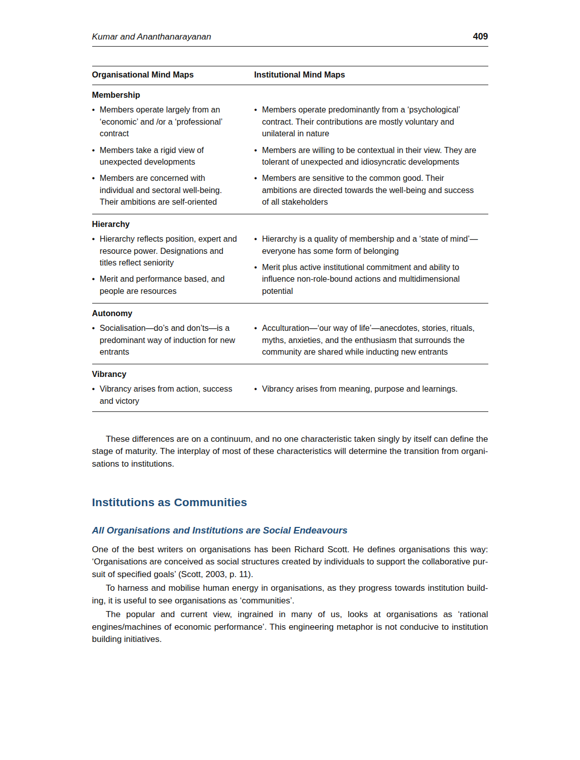Kumar and Ananthanarayanan 409
| Organisational Mind Maps | Institutional Mind Maps |
| --- | --- |
| Membership |
| Members operate largely from an ‘economic’ and /or a ‘professional’ contract Members take a rigid view of unexpected developments Members are concerned with individual and sectoral well-being. Their ambitions are self-oriented | Members operate predominantly from a ‘psychological’ contract. Their contributions are mostly voluntary and unilateral in nature Members are willing to be contextual in their view. They are tolerant of unexpected and idiosyncratic developments Members are sensitive to the common good. Their ambitions are directed towards the well-being and success of all stakeholders |
| Hierarchy |
| Hierarchy reflects position, expert and resource power. Designations and titles reflect seniority Merit and performance based, and people are resources | Hierarchy is a quality of membership and a ‘state of mind’—everyone has some form of belonging Merit plus active institutional commitment and ability to influence non-role-bound actions and multidimensional potential |
| Autonomy |
| Socialisation—do’s and don’ts—is a predominant way of induction for new entrants | Acculturation—‘our way of life’—anecdotes, stories, rituals, myths, anxieties, and the enthusiasm that surrounds the community are shared while inducting new entrants |
| Vibrancy |
| Vibrancy arises from action, success and victory | Vibrancy arises from meaning, purpose and learnings. |
These differences are on a continuum, and no one characteristic taken singly by itself can define the stage of maturity. The interplay of most of these characteristics will determine the transition from organisations to institutions.
Institutions as Communities
All Organisations and Institutions are Social Endeavours
One of the best writers on organisations has been Richard Scott. He defines organisations this way: ‘Organisations are conceived as social structures created by individuals to support the collaborative pursuit of specified goals’ (Scott, 2003, p. 11).
To harness and mobilise human energy in organisations, as they progress towards institution building, it is useful to see organisations as ‘communities’.
The popular and current view, ingrained in many of us, looks at organisations as ‘rational engines/machines of economic performance’. This engineering metaphor is not conducive to institution building initiatives.